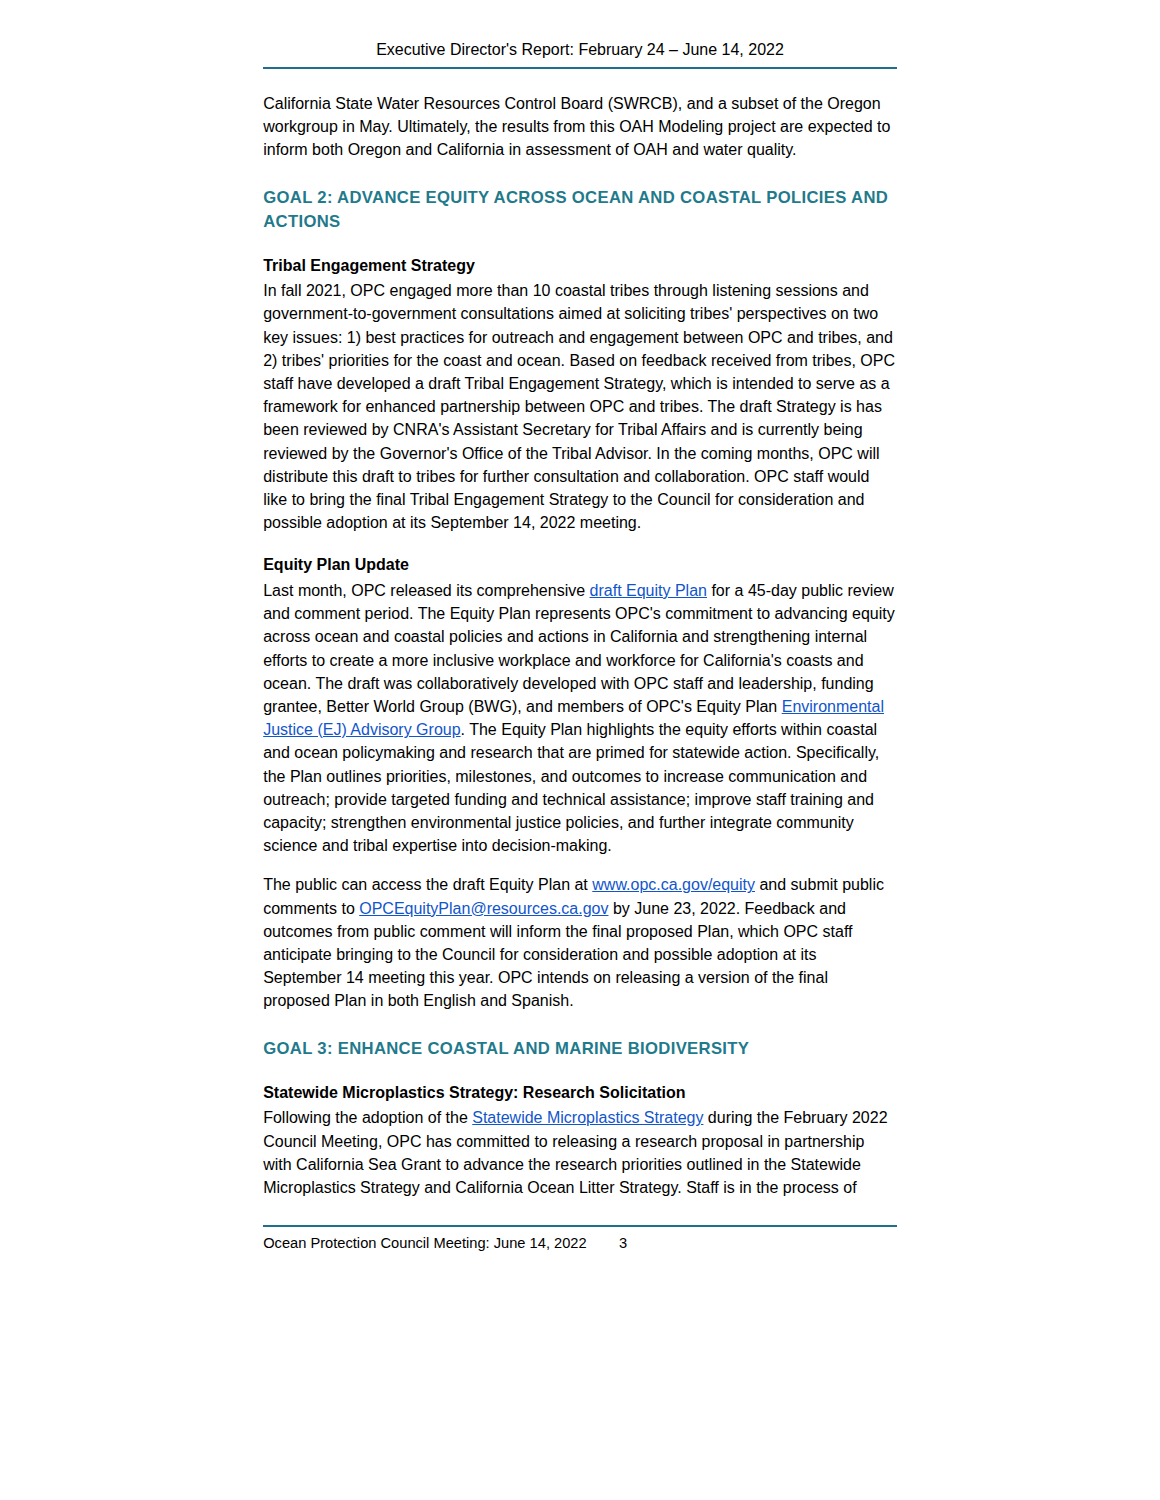Executive Director's Report: February 24 – June 14, 2022
California State Water Resources Control Board (SWRCB), and a subset of the Oregon workgroup in May. Ultimately, the results from this OAH Modeling project are expected to inform both Oregon and California in assessment of OAH and water quality.
GOAL 2: ADVANCE EQUITY ACROSS OCEAN AND COASTAL POLICIES AND ACTIONS
Tribal Engagement Strategy
In fall 2021, OPC engaged more than 10 coastal tribes through listening sessions and government-to-government consultations aimed at soliciting tribes' perspectives on two key issues: 1) best practices for outreach and engagement between OPC and tribes, and 2) tribes' priorities for the coast and ocean. Based on feedback received from tribes, OPC staff have developed a draft Tribal Engagement Strategy, which is intended to serve as a framework for enhanced partnership between OPC and tribes. The draft Strategy is has been reviewed by CNRA's Assistant Secretary for Tribal Affairs and is currently being reviewed by the Governor's Office of the Tribal Advisor. In the coming months, OPC will distribute this draft to tribes for further consultation and collaboration. OPC staff would like to bring the final Tribal Engagement Strategy to the Council for consideration and possible adoption at its September 14, 2022 meeting.
Equity Plan Update
Last month, OPC released its comprehensive draft Equity Plan for a 45-day public review and comment period. The Equity Plan represents OPC's commitment to advancing equity across ocean and coastal policies and actions in California and strengthening internal efforts to create a more inclusive workplace and workforce for California's coasts and ocean. The draft was collaboratively developed with OPC staff and leadership, funding grantee, Better World Group (BWG), and members of OPC's Equity Plan Environmental Justice (EJ) Advisory Group. The Equity Plan highlights the equity efforts within coastal and ocean policymaking and research that are primed for statewide action. Specifically, the Plan outlines priorities, milestones, and outcomes to increase communication and outreach; provide targeted funding and technical assistance; improve staff training and capacity; strengthen environmental justice policies, and further integrate community science and tribal expertise into decision-making.
The public can access the draft Equity Plan at www.opc.ca.gov/equity and submit public comments to OPCEquityPlan@resources.ca.gov by June 23, 2022. Feedback and outcomes from public comment will inform the final proposed Plan, which OPC staff anticipate bringing to the Council for consideration and possible adoption at its September 14 meeting this year. OPC intends on releasing a version of the final proposed Plan in both English and Spanish.
GOAL 3: ENHANCE COASTAL AND MARINE BIODIVERSITY
Statewide Microplastics Strategy: Research Solicitation
Following the adoption of the Statewide Microplastics Strategy during the February 2022 Council Meeting, OPC has committed to releasing a research proposal in partnership with California Sea Grant to advance the research priorities outlined in the Statewide Microplastics Strategy and California Ocean Litter Strategy. Staff is in the process of
Ocean Protection Council Meeting: June 14, 2022 3